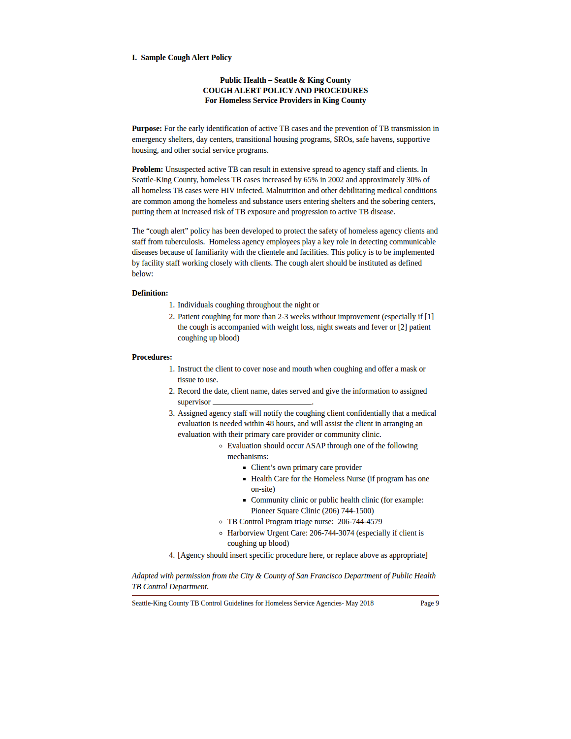I. Sample Cough Alert Policy
Public Health – Seattle & King County
COUGH ALERT POLICY AND PROCEDURES
For Homeless Service Providers in King County
Purpose: For the early identification of active TB cases and the prevention of TB transmission in emergency shelters, day centers, transitional housing programs, SROs, safe havens, supportive housing, and other social service programs.
Problem: Unsuspected active TB can result in extensive spread to agency staff and clients. In Seattle-King County, homeless TB cases increased by 65% in 2002 and approximately 30% of all homeless TB cases were HIV infected. Malnutrition and other debilitating medical conditions are common among the homeless and substance users entering shelters and the sobering centers, putting them at increased risk of TB exposure and progression to active TB disease.
The “cough alert” policy has been developed to protect the safety of homeless agency clients and staff from tuberculosis. Homeless agency employees play a key role in detecting communicable diseases because of familiarity with the clientele and facilities. This policy is to be implemented by facility staff working closely with clients. The cough alert should be instituted as defined below:
Definition:
Individuals coughing throughout the night or
Patient coughing for more than 2-3 weeks without improvement (especially if [1] the cough is accompanied with weight loss, night sweats and fever or [2] patient coughing up blood)
Procedures:
Instruct the client to cover nose and mouth when coughing and offer a mask or tissue to use.
Record the date, client name, dates served and give the information to assigned supervisor .
Assigned agency staff will notify the coughing client confidentially that a medical evaluation is needed within 48 hours, and will assist the client in arranging an evaluation with their primary care provider or community clinic.
Evaluation should occur ASAP through one of the following mechanisms:
Client’s own primary care provider
Health Care for the Homeless Nurse (if program has one on-site)
Community clinic or public health clinic (for example: Pioneer Square Clinic (206) 744-1500)
TB Control Program triage nurse: 206-744-4579
Harborview Urgent Care: 206-744-3074 (especially if client is coughing up blood)
[Agency should insert specific procedure here, or replace above as appropriate]
Adapted with permission from the City & County of San Francisco Department of Public Health TB Control Department.
Seattle-King County TB Control Guidelines for Homeless Service Agencies- May 2018
Page 9